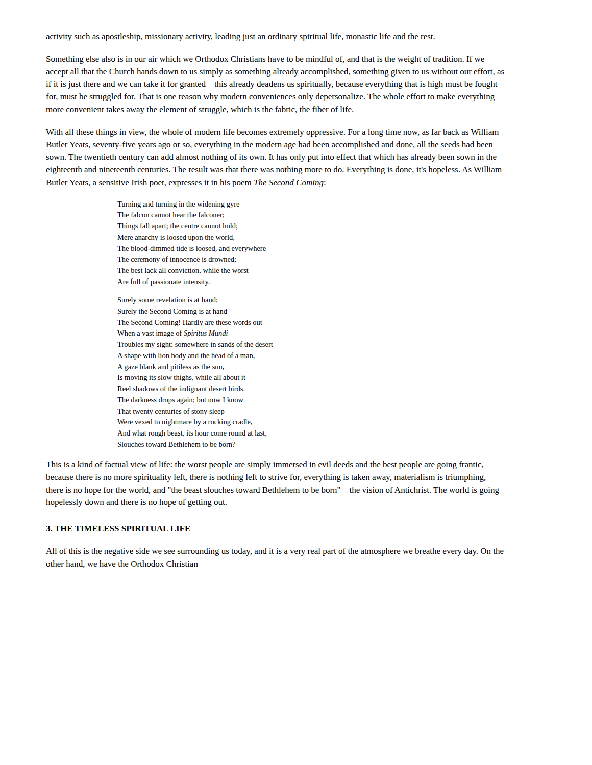activity such as apostleship, missionary activity, leading just an ordinary spiritual life, monastic life and the rest.
Something else also is in our air which we Orthodox Christians have to be mindful of, and that is the weight of tradition. If we accept all that the Church hands down to us simply as something already accomplished, something given to us without our effort, as if it is just there and we can take it for granted—this already deadens us spiritually, because everything that is high must be fought for, must be struggled for. That is one reason why modern conveniences only depersonalize. The whole effort to make everything more convenient takes away the element of struggle, which is the fabric, the fiber of life.
With all these things in view, the whole of modern life becomes extremely oppressive. For a long time now, as far back as William Butler Yeats, seventy-five years ago or so, everything in the modern age had been accomplished and done, all the seeds had been sown. The twentieth century can add almost nothing of its own. It has only put into effect that which has already been sown in the eighteenth and nineteenth centuries. The result was that there was nothing more to do. Everything is done, it's hopeless. As William Butler Yeats, a sensitive Irish poet, expresses it in his poem The Second Coming:
Turning and turning in the widening gyre
The falcon cannot hear the falconer;
Things fall apart; the centre cannot hold;
Mere anarchy is loosed upon the world,
The blood-dimmed tide is loosed, and everywhere
The ceremony of innocence is drowned;
The best lack all conviction, while the worst
Are full of passionate intensity.
Surely some revelation is at hand;
Surely the Second Coming is at hand
The Second Coming! Hardly are these words out
When a vast image of Spiritus Mundi
Troubles my sight: somewhere in sands of the desert
A shape with lion body and the head of a man,
A gaze blank and pitiless as the sun,
Is moving its slow thighs, while all about it
Reel shadows of the indignant desert birds.
The darkness drops again; but now I know
That twenty centuries of stony sleep
Were vexed to nightmare by a rocking cradle,
And what rough beast, its hour come round at last,
Slouches toward Bethlehem to be born?
This is a kind of factual view of life: the worst people are simply immersed in evil deeds and the best people are going frantic, because there is no more spirituality left, there is nothing left to strive for, everything is taken away, materialism is triumphing, there is no hope for the world, and "the beast slouches toward Bethlehem to be born"—the vision of Antichrist. The world is going hopelessly down and there is no hope of getting out.
3. THE TIMELESS SPIRITUAL LIFE
All of this is the negative side we see surrounding us today, and it is a very real part of the atmosphere we breathe every day. On the other hand, we have the Orthodox Christian